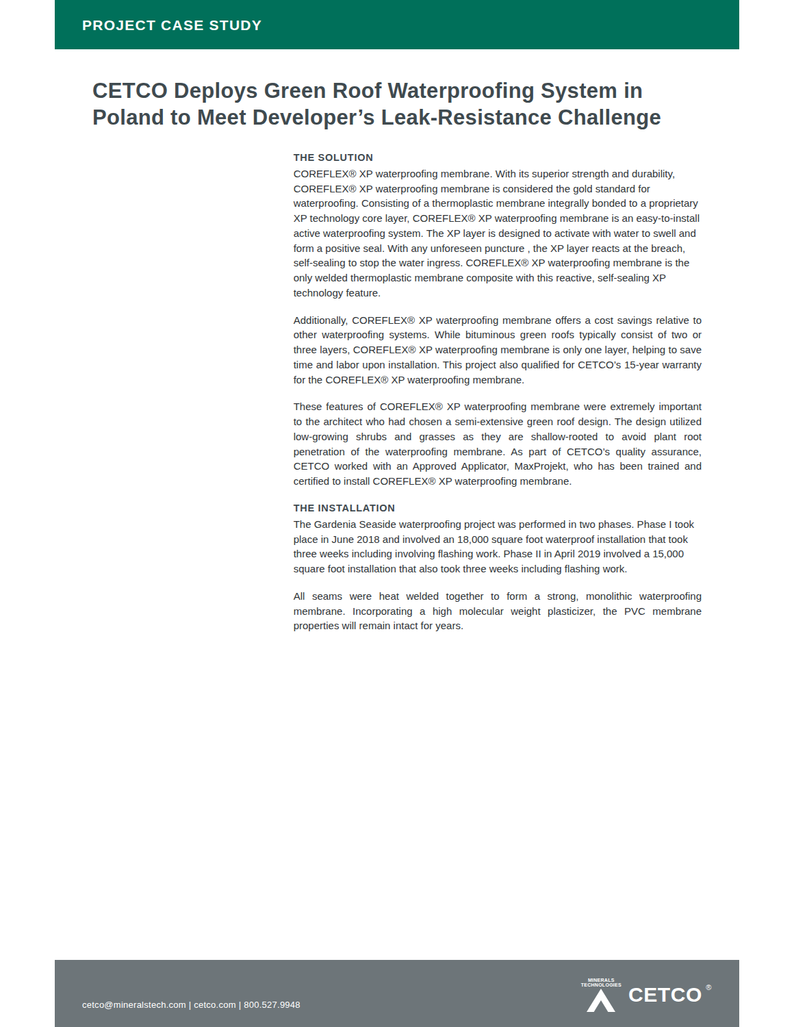Project Case Study
CETCO Deploys Green Roof Waterproofing System in
Poland to Meet Developer’s Leak-Resistance Challenge
The Solution
COREFLEX® XP waterproofing membrane. With its superior strength and durability, COREFLEX® XP waterproofing membrane is considered the gold standard for waterproofing. Consisting of a thermoplastic membrane integrally bonded to a proprietary XP technology core layer, COREFLEX® XP waterproofing membrane is an easy-to-install active waterproofing system. The XP layer is designed to activate with water to swell and form a positive seal. With any unforeseen puncture , the XP layer reacts at the breach, self-sealing to stop the water ingress. COREFLEX® XP waterproofing membrane is the only welded thermoplastic membrane composite with this reactive, self-sealing XP technology feature.
Additionally, COREFLEX® XP waterproofing membrane offers a cost savings relative to other waterproofing systems. While bituminous green roofs typically consist of two or three layers, COREFLEX® XP waterproofing membrane is only one layer, helping to save time and labor upon installation. This project also qualified for CETCO’s 15-year warranty for the COREFLEX® XP waterproofing membrane.
These features of COREFLEX® XP waterproofing membrane were extremely important to the architect who had chosen a semi-extensive green roof design. The design utilized low-growing shrubs and grasses as they are shallow-rooted to avoid plant root penetration of the waterproofing membrane. As part of CETCO’s quality assurance, CETCO worked with an Approved Applicator, MaxProjekt, who has been trained and certified to install COREFLEX® XP waterproofing membrane.
The Installation
The Gardenia Seaside waterproofing project was performed in two phases. Phase I took place in June 2018 and involved an 18,000 square foot waterproof installation that took three weeks including involving flashing work. Phase II in April 2019 involved a 15,000 square foot installation that also took three weeks including flashing work.
All seams were heat welded together to form a strong, monolithic waterproofing membrane. Incorporating a high molecular weight plasticizer, the PVC membrane properties will remain intact for years.
cetco@mineralstech.com | cetco.com | 800.527.9948
MINERALS
TECHNOLOGIES
CETCO®